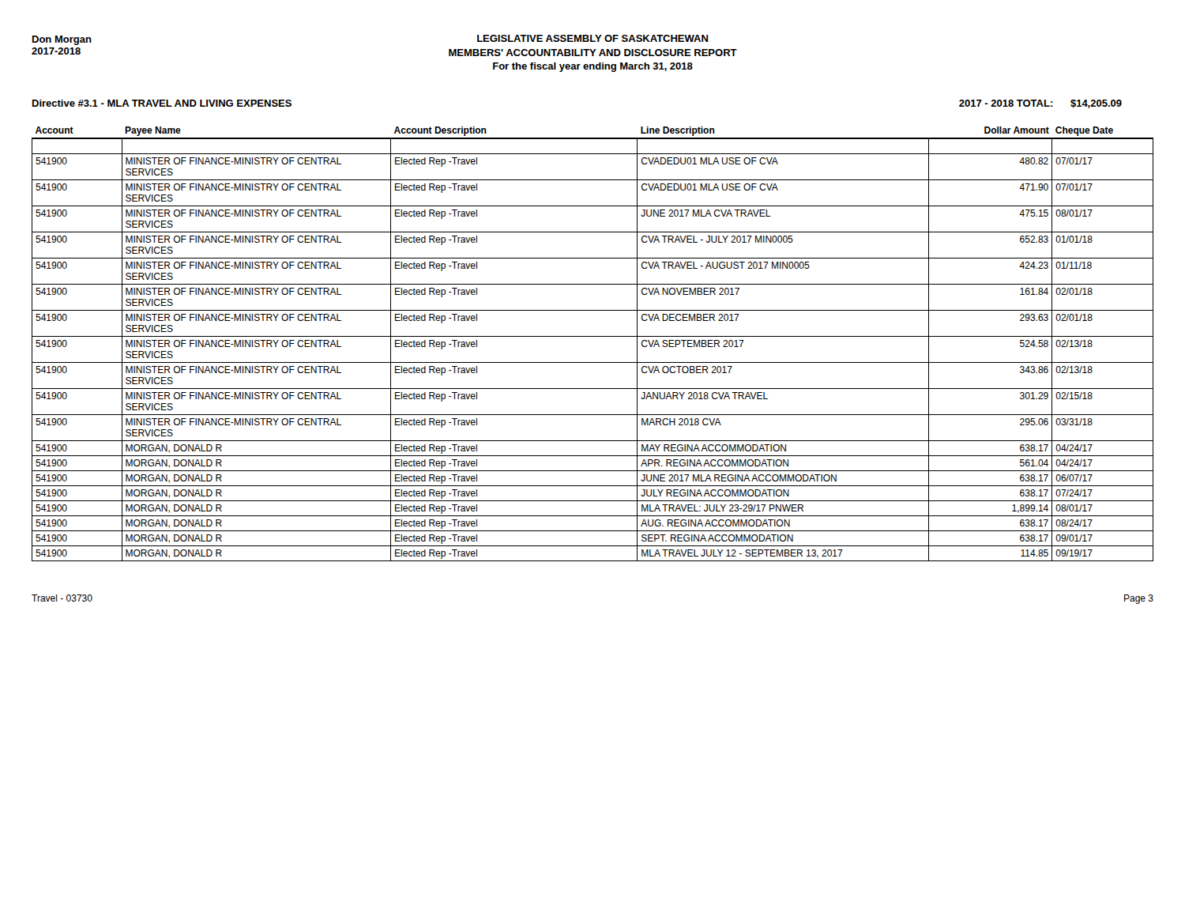Don Morgan
2017-2018
LEGISLATIVE ASSEMBLY OF SASKATCHEWAN
MEMBERS' ACCOUNTABILITY AND DISCLOSURE REPORT
For the fiscal year ending March 31, 2018
Directive #3.1 - MLA TRAVEL AND LIVING EXPENSES
2017 - 2018 TOTAL: $14,205.09
| Account | Payee Name | Account Description | Line Description | Dollar Amount | Cheque Date |
| --- | --- | --- | --- | --- | --- |
| 541900 | MINISTER OF FINANCE-MINISTRY OF CENTRAL SERVICES | Elected Rep -Travel | CVADEDU01 MLA USE OF CVA | 480.82 | 07/01/17 |
| 541900 | MINISTER OF FINANCE-MINISTRY OF CENTRAL SERVICES | Elected Rep -Travel | CVADEDU01 MLA USE OF CVA | 471.90 | 07/01/17 |
| 541900 | MINISTER OF FINANCE-MINISTRY OF CENTRAL SERVICES | Elected Rep -Travel | JUNE 2017 MLA CVA TRAVEL | 475.15 | 08/01/17 |
| 541900 | MINISTER OF FINANCE-MINISTRY OF CENTRAL SERVICES | Elected Rep -Travel | CVA TRAVEL - JULY 2017 MIN0005 | 652.83 | 01/01/18 |
| 541900 | MINISTER OF FINANCE-MINISTRY OF CENTRAL SERVICES | Elected Rep -Travel | CVA TRAVEL - AUGUST 2017 MIN0005 | 424.23 | 01/11/18 |
| 541900 | MINISTER OF FINANCE-MINISTRY OF CENTRAL SERVICES | Elected Rep -Travel | CVA NOVEMBER 2017 | 161.84 | 02/01/18 |
| 541900 | MINISTER OF FINANCE-MINISTRY OF CENTRAL SERVICES | Elected Rep -Travel | CVA DECEMBER 2017 | 293.63 | 02/01/18 |
| 541900 | MINISTER OF FINANCE-MINISTRY OF CENTRAL SERVICES | Elected Rep -Travel | CVA SEPTEMBER 2017 | 524.58 | 02/13/18 |
| 541900 | MINISTER OF FINANCE-MINISTRY OF CENTRAL SERVICES | Elected Rep -Travel | CVA OCTOBER 2017 | 343.86 | 02/13/18 |
| 541900 | MINISTER OF FINANCE-MINISTRY OF CENTRAL SERVICES | Elected Rep -Travel | JANUARY 2018 CVA TRAVEL | 301.29 | 02/15/18 |
| 541900 | MINISTER OF FINANCE-MINISTRY OF CENTRAL SERVICES | Elected Rep -Travel | MARCH 2018 CVA | 295.06 | 03/31/18 |
| 541900 | MORGAN, DONALD R | Elected Rep -Travel | MAY REGINA ACCOMMODATION | 638.17 | 04/24/17 |
| 541900 | MORGAN, DONALD R | Elected Rep -Travel | APR. REGINA ACCOMMODATION | 561.04 | 04/24/17 |
| 541900 | MORGAN, DONALD R | Elected Rep -Travel | JUNE 2017 MLA REGINA ACCOMMODATION | 638.17 | 06/07/17 |
| 541900 | MORGAN, DONALD R | Elected Rep -Travel | JULY REGINA ACCOMMODATION | 638.17 | 07/24/17 |
| 541900 | MORGAN, DONALD R | Elected Rep -Travel | MLA TRAVEL: JULY 23-29/17 PNWER | 1,899.14 | 08/01/17 |
| 541900 | MORGAN, DONALD R | Elected Rep -Travel | AUG. REGINA ACCOMMODATION | 638.17 | 08/24/17 |
| 541900 | MORGAN, DONALD R | Elected Rep -Travel | SEPT. REGINA ACCOMMODATION | 638.17 | 09/01/17 |
| 541900 | MORGAN, DONALD R | Elected Rep -Travel | MLA TRAVEL JULY 12 - SEPTEMBER 13, 2017 | 114.85 | 09/19/17 |
Travel - 03730
Page 3